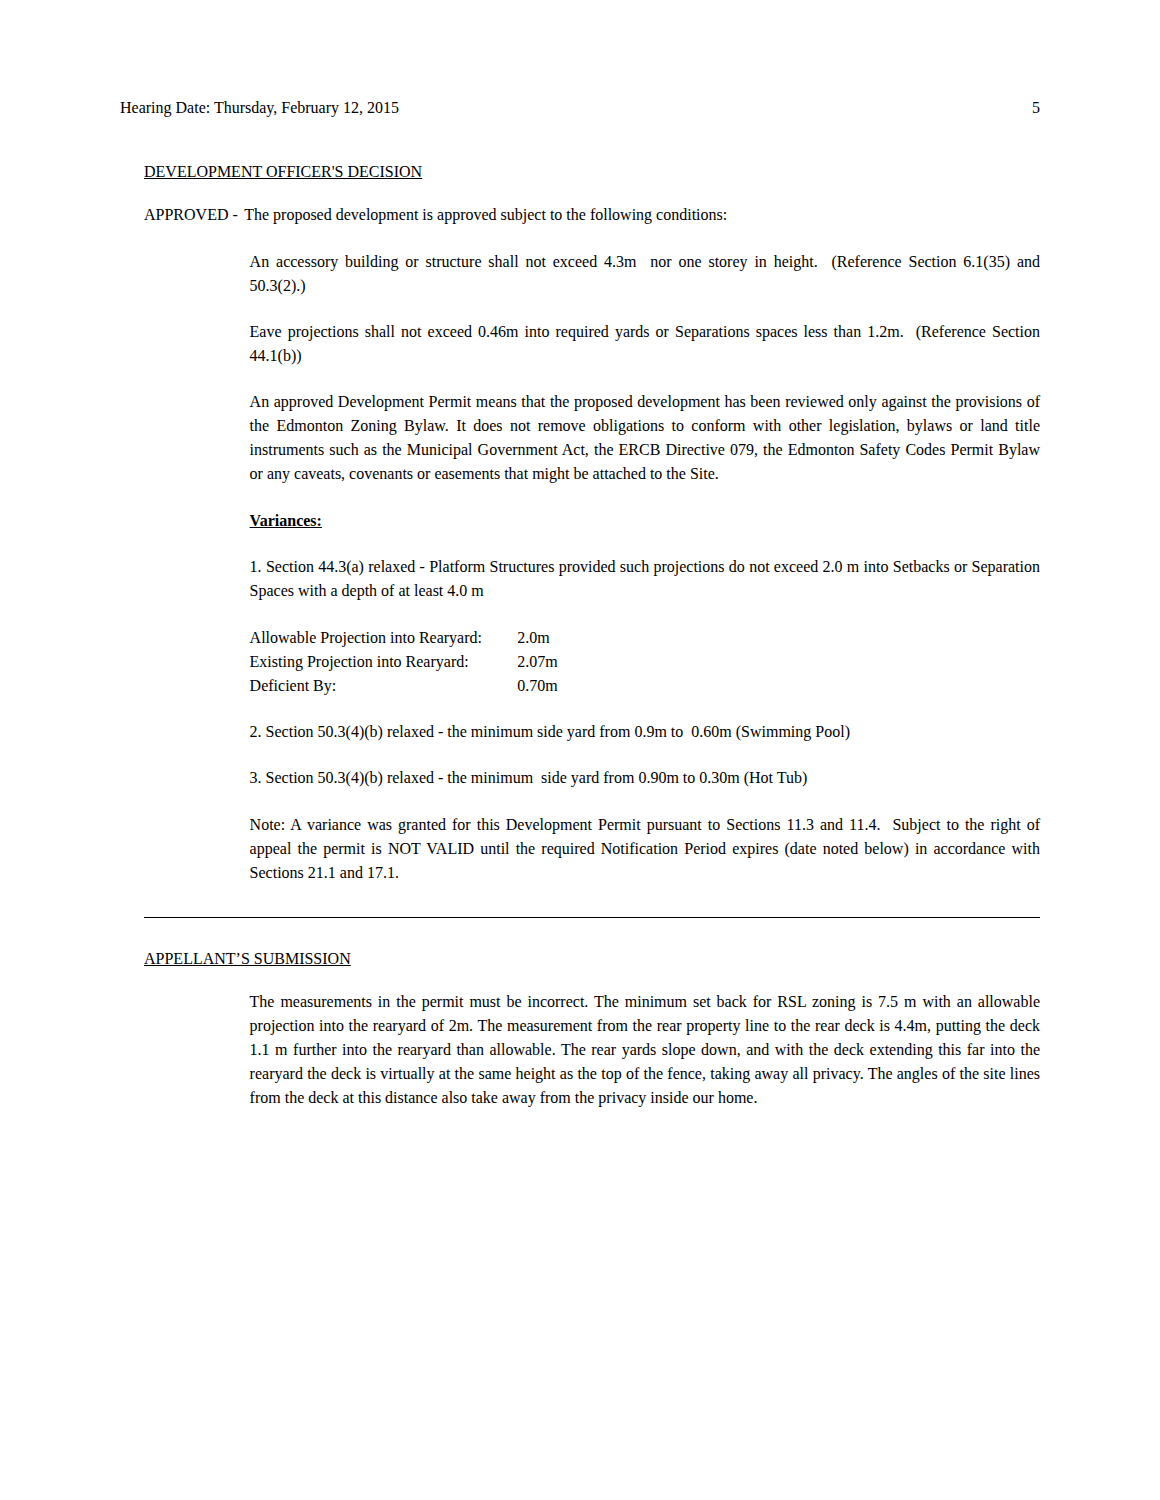Hearing Date: Thursday, February 12, 2015 5
DEVELOPMENT OFFICER'S DECISION
APPROVED -
The proposed development is approved subject to the following conditions:
An accessory building or structure shall not exceed 4.3m nor one storey in height. (Reference Section 6.1(35) and 50.3(2).)
Eave projections shall not exceed 0.46m into required yards or Separations spaces less than 1.2m. (Reference Section 44.1(b))
An approved Development Permit means that the proposed development has been reviewed only against the provisions of the Edmonton Zoning Bylaw. It does not remove obligations to conform with other legislation, bylaws or land title instruments such as the Municipal Government Act, the ERCB Directive 079, the Edmonton Safety Codes Permit Bylaw or any caveats, covenants or easements that might be attached to the Site.
Variances:
1. Section 44.3(a) relaxed - Platform Structures provided such projections do not exceed 2.0 m into Setbacks or Separation Spaces with a depth of at least 4.0 m
| Allowable Projection into Rearyard: | 2.0m |
| Existing Projection into Rearyard: | 2.07m |
| Deficient By: | 0.70m |
2. Section 50.3(4)(b) relaxed - the minimum side yard from 0.9m to 0.60m (Swimming Pool)
3. Section 50.3(4)(b) relaxed - the minimum side yard from 0.90m to 0.30m (Hot Tub)
Note: A variance was granted for this Development Permit pursuant to Sections 11.3 and 11.4. Subject to the right of appeal the permit is NOT VALID until the required Notification Period expires (date noted below) in accordance with Sections 21.1 and 17.1.
APPELLANT’S SUBMISSION
The measurements in the permit must be incorrect. The minimum set back for RSL zoning is 7.5 m with an allowable projection into the rearyard of 2m. The measurement from the rear property line to the rear deck is 4.4m, putting the deck 1.1 m further into the rearyard than allowable. The rear yards slope down, and with the deck extending this far into the rearyard the deck is virtually at the same height as the top of the fence, taking away all privacy. The angles of the site lines from the deck at this distance also take away from the privacy inside our home.